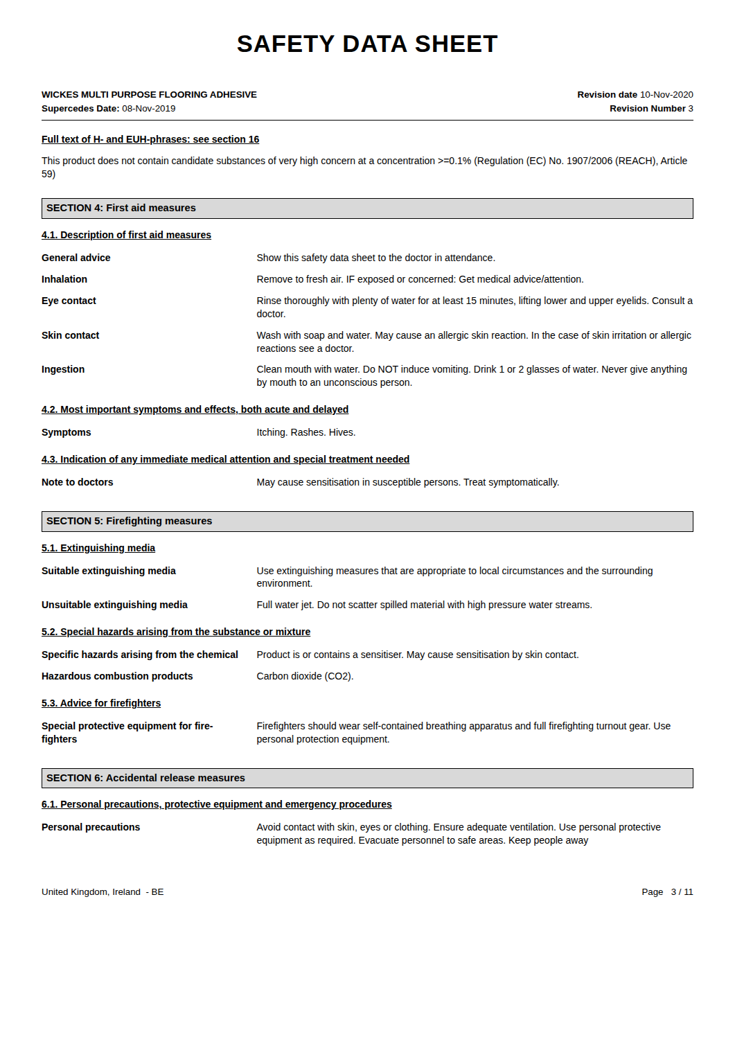SAFETY DATA SHEET
WICKES MULTI PURPOSE FLOORING ADHESIVE
Supercedes Date: 08-Nov-2019
Revision date 10-Nov-2020
Revision Number 3
Full text of H- and EUH-phrases: see section 16
This product does not contain candidate substances of very high concern at a concentration >=0.1% (Regulation (EC) No. 1907/2006 (REACH), Article 59)
SECTION 4: First aid measures
4.1. Description of first aid measures
| General advice | Show this safety data sheet to the doctor in attendance. |
| Inhalation | Remove to fresh air. IF exposed or concerned: Get medical advice/attention. |
| Eye contact | Rinse thoroughly with plenty of water for at least 15 minutes, lifting lower and upper eyelids. Consult a doctor. |
| Skin contact | Wash with soap and water. May cause an allergic skin reaction. In the case of skin irritation or allergic reactions see a doctor. |
| Ingestion | Clean mouth with water. Do NOT induce vomiting. Drink 1 or 2 glasses of water. Never give anything by mouth to an unconscious person. |
4.2. Most important symptoms and effects, both acute and delayed
| Symptoms | Itching. Rashes. Hives. |
4.3. Indication of any immediate medical attention and special treatment needed
| Note to doctors | May cause sensitisation in susceptible persons. Treat symptomatically. |
SECTION 5: Firefighting measures
5.1. Extinguishing media
| Suitable extinguishing media | Use extinguishing measures that are appropriate to local circumstances and the surrounding environment. |
| Unsuitable extinguishing media | Full water jet. Do not scatter spilled material with high pressure water streams. |
5.2. Special hazards arising from the substance or mixture
| Specific hazards arising from the chemical | Product is or contains a sensitiser. May cause sensitisation by skin contact. |
| Hazardous combustion products | Carbon dioxide (CO2). |
5.3. Advice for firefighters
| Special protective equipment for fire-fighters | Firefighters should wear self-contained breathing apparatus and full firefighting turnout gear. Use personal protection equipment. |
SECTION 6: Accidental release measures
6.1. Personal precautions, protective equipment and emergency procedures
| Personal precautions | Avoid contact with skin, eyes or clothing. Ensure adequate ventilation. Use personal protective equipment as required. Evacuate personnel to safe areas. Keep people away |
United Kingdom, Ireland - BE
Page 3 / 11